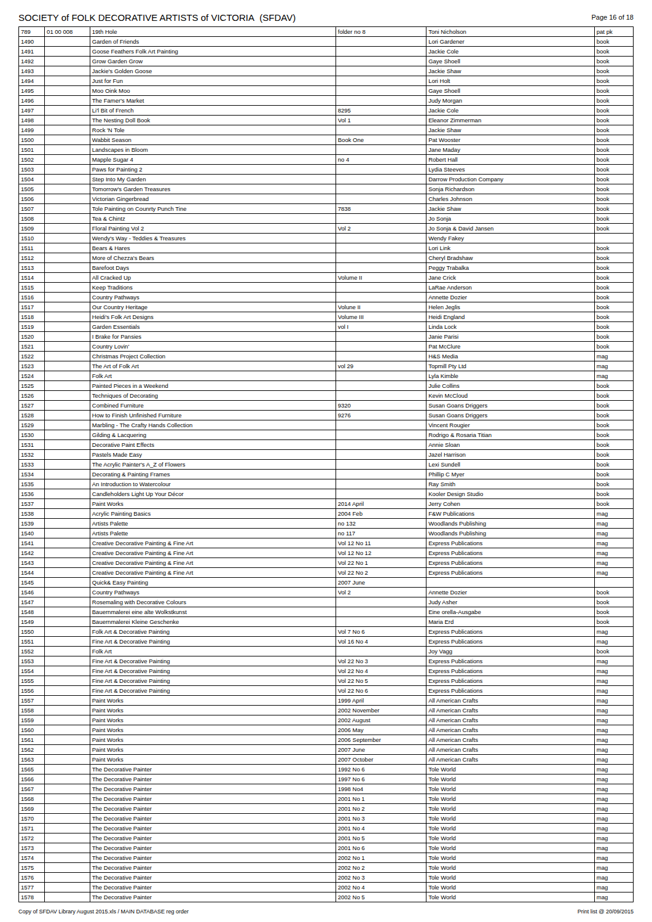SOCIETY of FOLK DECORATIVE ARTISTS of VICTORIA (SFDAV)
Page 16 of 18
| 789 | 01 00 008 | 19th Hole | folder no 8 | Toni Nicholson | pat pk |
| 1490 | | Garden of Friends | | Lori Gardener | book |
| 1491 | | Goose Feathers Folk Art Painting | | Jackie Cole | book |
| 1492 | | Grow Garden Grow | | Gaye Shoell | book |
| 1493 | | Jackie's Golden Goose | | Jackie Shaw | book |
| 1494 | | Just for Fun | | Lori Holt | book |
| 1495 | | Moo Oink Moo | | Gaye Shoell | book |
| 1496 | | The Famer's Market | | Judy Morgan | book |
| 1497 | | Li'l Bit of French | 8295 | Jackie Cole | book |
| 1498 | | The Nesting Doll Book | Vol 1 | Eleanor Zimmerman | book |
| 1499 | | Rock 'N Tole | | Jackie Shaw | book |
| 1500 | | Wabbit Season | Book One | Pat Wooster | book |
| 1501 | | Landscapes in Bloom | | Jane Maday | book |
| 1502 | | Mapple Sugar 4 | no 4 | Robert Hall | book |
| 1503 | | Paws for Painting 2 | | Lydia Steeves | book |
| 1504 | | Step Into My Garden | | Darrow Production Company | book |
| 1505 | | Tomorrow's Garden Treasures | | Sonja Richardson | book |
| 1506 | | Victorian Gingerbread | | Charles Johnson | book |
| 1507 | | Tole Painting on Counrty Punch Tine | 7838 | Jackie Shaw | book |
| 1508 | | Tea & Chintz | | Jo Sonja | book |
| 1509 | | Floral Painting Vol 2 | Vol 2 | Jo Sonja & David Jansen | book |
| 1510 | | Wendy's Way - Teddies & Treasures | | Wendy Fakey | |
| 1511 | | Bears & Hares | | Lori Link | book |
| 1512 | | More of Chezza's Bears | | Cheryl Bradshaw | book |
| 1513 | | Barefoot Days | | Peggy Trabalka | book |
| 1514 | | All Cracked Up | Volume II | Jane Crick | book |
| 1515 | | Keep Traditions | | LaRae Anderson | book |
| 1516 | | Country Pathways | | Annette Dozier | book |
| 1517 | | Our Country Heritage | Volune II | Helen Jeglis | book |
| 1518 | | Heidi's Folk Art Designs | Volume III | Heidi England | book |
| 1519 | | Garden Essentials | vol I | Linda Lock | book |
| 1520 | | I Brake for Pansies | | Janie Parisi | book |
| 1521 | | Country Lovin' | | Pat McClure | book |
| 1522 | | Christmas Project Collection | | H&S Media | mag |
| 1523 | | The Art of Folk Art | vol 29 | Topmill Pty Ltd | mag |
| 1524 | | Folk Art | | Lyla Kimble | mag |
| 1525 | | Painted Pieces in a Weekend | | Julie Collins | book |
| 1526 | | Techniques of Decorating | | Kevin McCloud | book |
| 1527 | | Combined Furniture | 9320 | Susan Goans Driggers | book |
| 1528 | | How to Finish Unfinished Furniture | 9276 | Susan Goans Driggers | book |
| 1529 | | Marbling - The Crafty Hands Collection | | Vincent Rougier | book |
| 1530 | | Gilding & Lacquering | | Rodrigo & Rosaria Titian | book |
| 1531 | | Decorative Paint Effects | | Annie Sloan | book |
| 1532 | | Pastels Made Easy | | Jazel Harrison | book |
| 1533 | | The Acrylic Painter's A_Z of Flowers | | Lexi Sundell | book |
| 1534 | | Decorating & Painting Frames | | Phillip C Myer | book |
| 1535 | | An Introduction to Watercolour | | Ray Smith | book |
| 1536 | | Candleholders Light Up Your Décor | | Kooler Design Studio | book |
| 1537 | | Paint Works | 2014 April | Jerry Cohen | book |
| 1538 | | Acrylic Painting Basics | 2004 Feb | F&W Publications | mag |
| 1539 | | Artists Palette | no 132 | Woodlands Publishing | mag |
| 1540 | | Artists Palette | no 117 | Woodlands Publishing | mag |
| 1541 | | Creative Decorative Painting & Fine Art | Vol 12 No 11 | Express Publications | mag |
| 1542 | | Creative Decorative Painting & Fine Art | Vol 12 No 12 | Express Publications | mag |
| 1543 | | Creative Decorative Painting & Fine Art | Vol 22 No 1 | Express Publications | mag |
| 1544 | | Creative Decorative Painting & Fine Art | Vol 22 No 2 | Express Publications | mag |
| 1545 | | Quick& Easy Painting | 2007 June | | |
| 1546 | | Country Pathways | Vol 2 | Annette Dozier | book |
| 1547 | | Rosemaling with Decorative Colours | | Judy Asher | book |
| 1548 | | Bauernmalerei eine alte Wolkstkunst | | Eine orella-Ausgabe | book |
| 1549 | | Bauernmalerei Kleine Geschenke | | Maria Erd | book |
| 1550 | | Folk Art & Decorative Painting | Vol 7 No 6 | Express Publications | mag |
| 1551 | | Fine Art & Decorative Painting | Vol 16 No 4 | Express Publications | mag |
| 1552 | | Folk Art | | Joy Vagg | book |
| 1553 | | Fine Art & Decorative Painting | Vol 22 No 3 | Express Publications | mag |
| 1554 | | Fine Art & Decorative Painting | Vol 22 No 4 | Express Publications | mag |
| 1555 | | Fine Art & Decorative Painting | Vol 22 No 5 | Express Publications | mag |
| 1556 | | Fine Art & Decorative Painting | Vol 22 No 6 | Express Publications | mag |
| 1557 | | Paint Works | 1999 April | All American Crafts | mag |
| 1558 | | Paint Works | 2002 November | All American Crafts | mag |
| 1559 | | Paint Works | 2002 August | All American Crafts | mag |
| 1560 | | Paint Works | 2006 May | All American Crafts | mag |
| 1561 | | Paint Works | 2006 September | All American Crafts | mag |
| 1562 | | Paint Works | 2007 June | All American Crafts | mag |
| 1563 | | Paint Works | 2007 October | All American Crafts | mag |
| 1565 | | The Decorative Painter | 1992 No 6 | Tole World | mag |
| 1566 | | The Decorative Painter | 1997 No 6 | Tole World | mag |
| 1567 | | The Decorative Painter | 1998 No4 | Tole World | mag |
| 1568 | | The Decorative Painter | 2001 No 1 | Tole World | mag |
| 1569 | | The Decorative Painter | 2001 No 2 | Tole World | mag |
| 1570 | | The Decorative Painter | 2001 No 3 | Tole World | mag |
| 1571 | | The Decorative Painter | 2001 No 4 | Tole World | mag |
| 1572 | | The Decorative Painter | 2001 No 5 | Tole World | mag |
| 1573 | | The Decorative Painter | 2001 No 6 | Tole World | mag |
| 1574 | | The Decorative Painter | 2002 No 1 | Tole World | mag |
| 1575 | | The Decorative Painter | 2002 No 2 | Tole World | mag |
| 1576 | | The Decorative Painter | 2002 No 3 | Tole World | mag |
| 1577 | | The Decorative Painter | 2002 No 4 | Tole World | mag |
| 1578 | | The Decorative Painter | 2002 No 5 | Tole World | mag |
Copy of SFDAV Library August 2015.xls / MAIN DATABASE reg order Print list @ 20/09/2015